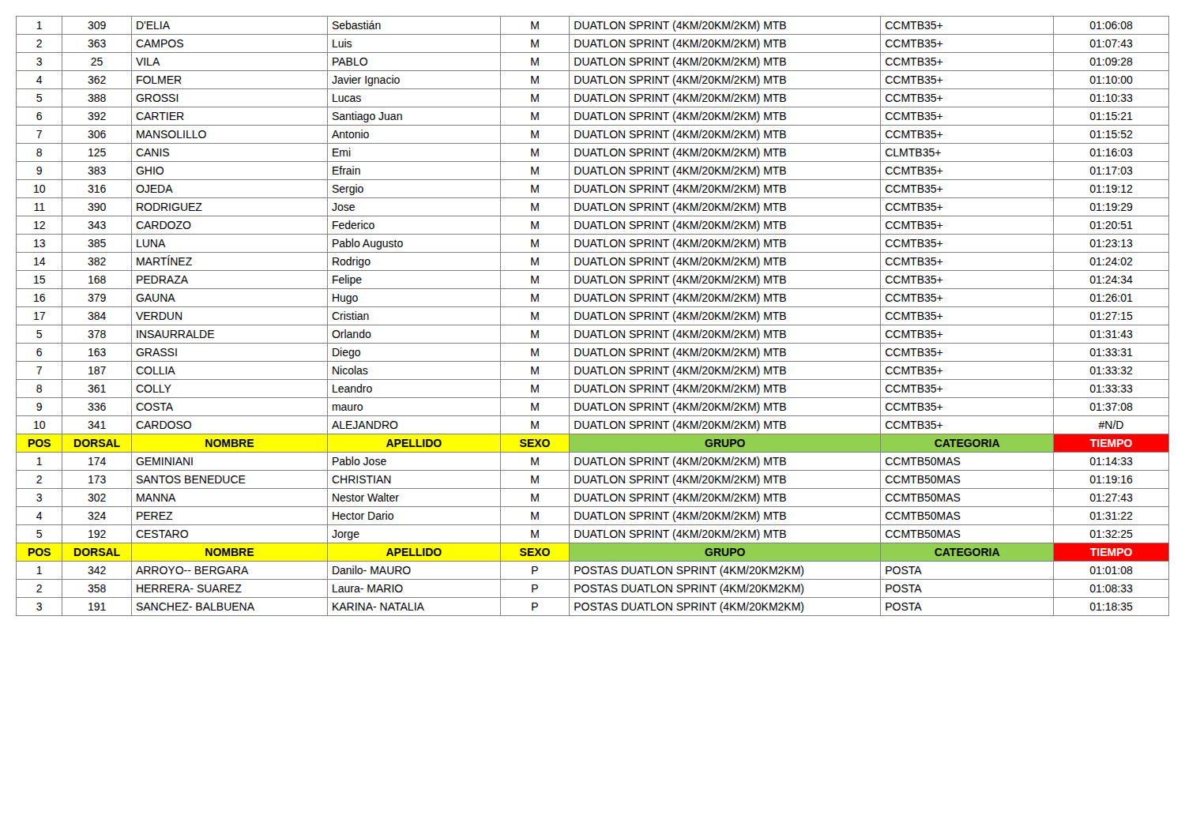| 1 | 309 | D'ELIA | Sebastián | M | DUATLON SPRINT (4KM/20KM/2KM) MTB | CCMTB35+ | 01:06:08 |
| 2 | 363 | CAMPOS | Luis | M | DUATLON SPRINT (4KM/20KM/2KM) MTB | CCMTB35+ | 01:07:43 |
| 3 | 25 | VILA | PABLO | M | DUATLON SPRINT (4KM/20KM/2KM) MTB | CCMTB35+ | 01:09:28 |
| 4 | 362 | FOLMER | Javier Ignacio | M | DUATLON SPRINT (4KM/20KM/2KM) MTB | CCMTB35+ | 01:10:00 |
| 5 | 388 | GROSSI | Lucas | M | DUATLON SPRINT (4KM/20KM/2KM) MTB | CCMTB35+ | 01:10:33 |
| 6 | 392 | CARTIER | Santiago Juan | M | DUATLON SPRINT (4KM/20KM/2KM) MTB | CCMTB35+ | 01:15:21 |
| 7 | 306 | MANSOLILLO | Antonio | M | DUATLON SPRINT (4KM/20KM/2KM) MTB | CCMTB35+ | 01:15:52 |
| 8 | 125 | CANIS | Emi | M | DUATLON SPRINT (4KM/20KM/2KM) MTB | CLMTB35+ | 01:16:03 |
| 9 | 383 | GHIO | Efrain | M | DUATLON SPRINT (4KM/20KM/2KM) MTB | CCMTB35+ | 01:17:03 |
| 10 | 316 | OJEDA | Sergio | M | DUATLON SPRINT (4KM/20KM/2KM) MTB | CCMTB35+ | 01:19:12 |
| 11 | 390 | RODRIGUEZ | Jose | M | DUATLON SPRINT (4KM/20KM/2KM) MTB | CCMTB35+ | 01:19:29 |
| 12 | 343 | CARDOZO | Federico | M | DUATLON SPRINT (4KM/20KM/2KM) MTB | CCMTB35+ | 01:20:51 |
| 13 | 385 | LUNA | Pablo Augusto | M | DUATLON SPRINT (4KM/20KM/2KM) MTB | CCMTB35+ | 01:23:13 |
| 14 | 382 | MARTÍNEZ | Rodrigo | M | DUATLON SPRINT (4KM/20KM/2KM) MTB | CCMTB35+ | 01:24:02 |
| 15 | 168 | PEDRAZA | Felipe | M | DUATLON SPRINT (4KM/20KM/2KM) MTB | CCMTB35+ | 01:24:34 |
| 16 | 379 | GAUNA | Hugo | M | DUATLON SPRINT (4KM/20KM/2KM) MTB | CCMTB35+ | 01:26:01 |
| 17 | 384 | VERDUN | Cristian | M | DUATLON SPRINT (4KM/20KM/2KM) MTB | CCMTB35+ | 01:27:15 |
| 5 | 378 | INSAURRALDE | Orlando | M | DUATLON SPRINT (4KM/20KM/2KM) MTB | CCMTB35+ | 01:31:43 |
| 6 | 163 | GRASSI | Diego | M | DUATLON SPRINT (4KM/20KM/2KM) MTB | CCMTB35+ | 01:33:31 |
| 7 | 187 | COLLIA | Nicolas | M | DUATLON SPRINT (4KM/20KM/2KM) MTB | CCMTB35+ | 01:33:32 |
| 8 | 361 | COLLY | Leandro | M | DUATLON SPRINT (4KM/20KM/2KM) MTB | CCMTB35+ | 01:33:33 |
| 9 | 336 | COSTA | mauro | M | DUATLON SPRINT (4KM/20KM/2KM) MTB | CCMTB35+ | 01:37:08 |
| 10 | 341 | CARDOSO | ALEJANDRO | M | DUATLON SPRINT (4KM/20KM/2KM) MTB | CCMTB35+ | #N/D |
| POS | DORSAL | NOMBRE | APELLIDO | SEXO | GRUPO | CATEGORIA | TIEMPO |
| 1 | 174 | GEMINIANI | Pablo Jose | M | DUATLON SPRINT (4KM/20KM/2KM) MTB | CCMTB50MAS | 01:14:33 |
| 2 | 173 | SANTOS BENEDUCE | CHRISTIAN | M | DUATLON SPRINT (4KM/20KM/2KM) MTB | CCMTB50MAS | 01:19:16 |
| 3 | 302 | MANNA | Nestor Walter | M | DUATLON SPRINT (4KM/20KM/2KM) MTB | CCMTB50MAS | 01:27:43 |
| 4 | 324 | PEREZ | Hector Dario | M | DUATLON SPRINT (4KM/20KM/2KM) MTB | CCMTB50MAS | 01:31:22 |
| 5 | 192 | CESTARO | Jorge | M | DUATLON SPRINT (4KM/20KM/2KM) MTB | CCMTB50MAS | 01:32:25 |
| POS | DORSAL | NOMBRE | APELLIDO | SEXO | GRUPO | CATEGORIA | TIEMPO |
| 1 | 342 | ARROYO-- BERGARA | Danilo- MAURO | P | POSTAS DUATLON SPRINT (4KM/20KM2KM) | POSTA | 01:01:08 |
| 2 | 358 | HERRERA- SUAREZ | Laura- MARIO | P | POSTAS DUATLON SPRINT (4KM/20KM2KM) | POSTA | 01:08:33 |
| 3 | 191 | SANCHEZ- BALBUENA | KARINA- NATALIA | P | POSTAS DUATLON SPRINT (4KM/20KM2KM) | POSTA | 01:18:35 |